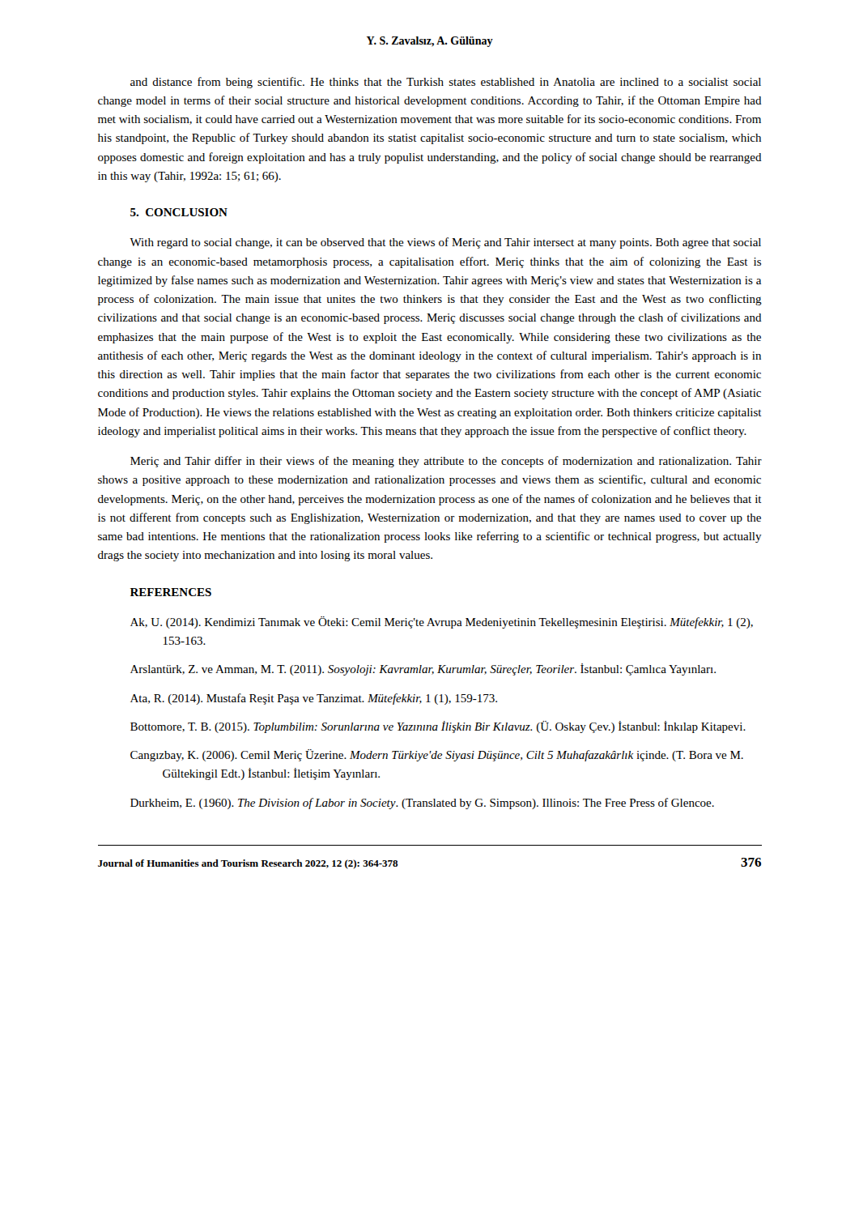Y. S. Zavalsız, A. Gülünay
and distance from being scientific. He thinks that the Turkish states established in Anatolia are inclined to a socialist social change model in terms of their social structure and historical development conditions. According to Tahir, if the Ottoman Empire had met with socialism, it could have carried out a Westernization movement that was more suitable for its socio-economic conditions. From his standpoint, the Republic of Turkey should abandon its statist capitalist socio-economic structure and turn to state socialism, which opposes domestic and foreign exploitation and has a truly populist understanding, and the policy of social change should be rearranged in this way (Tahir, 1992a: 15; 61; 66).
5. CONCLUSION
With regard to social change, it can be observed that the views of Meriç and Tahir intersect at many points. Both agree that social change is an economic-based metamorphosis process, a capitalisation effort. Meriç thinks that the aim of colonizing the East is legitimized by false names such as modernization and Westernization. Tahir agrees with Meriç's view and states that Westernization is a process of colonization. The main issue that unites the two thinkers is that they consider the East and the West as two conflicting civilizations and that social change is an economic-based process. Meriç discusses social change through the clash of civilizations and emphasizes that the main purpose of the West is to exploit the East economically. While considering these two civilizations as the antithesis of each other, Meriç regards the West as the dominant ideology in the context of cultural imperialism. Tahir's approach is in this direction as well. Tahir implies that the main factor that separates the two civilizations from each other is the current economic conditions and production styles. Tahir explains the Ottoman society and the Eastern society structure with the concept of AMP (Asiatic Mode of Production). He views the relations established with the West as creating an exploitation order. Both thinkers criticize capitalist ideology and imperialist political aims in their works. This means that they approach the issue from the perspective of conflict theory.
Meriç and Tahir differ in their views of the meaning they attribute to the concepts of modernization and rationalization. Tahir shows a positive approach to these modernization and rationalization processes and views them as scientific, cultural and economic developments. Meriç, on the other hand, perceives the modernization process as one of the names of colonization and he believes that it is not different from concepts such as Englishization, Westernization or modernization, and that they are names used to cover up the same bad intentions. He mentions that the rationalization process looks like referring to a scientific or technical progress, but actually drags the society into mechanization and into losing its moral values.
REFERENCES
Ak, U. (2014). Kendimizi Tanımak ve Öteki: Cemil Meriç'te Avrupa Medeniyetinin Tekelleşmesinin Eleştirisi. Mütefekkir, 1 (2), 153-163.
Arslantürk, Z. ve Amman, M. T. (2011). Sosyoloji: Kavramlar, Kurumlar, Süreçler, Teoriler. İstanbul: Çamlıca Yayınları.
Ata, R. (2014). Mustafa Reşit Paşa ve Tanzimat. Mütefekkir, 1 (1), 159-173.
Bottomore, T. B. (2015). Toplumbilim: Sorunlarına ve Yazınına İlişkin Bir Kılavuz. (Ü. Oskay Çev.) İstanbul: İnkılap Kitapevi.
Cangızbay, K. (2006). Cemil Meriç Üzerine. Modern Türkiye'de Siyasi Düşünce, Cilt 5 Muhafazakârlık içinde. (T. Bora ve M. Gültekingil Edt.) İstanbul: İletişim Yayınları.
Durkheim, E. (1960). The Division of Labor in Society. (Translated by G. Simpson). Illinois: The Free Press of Glencoe.
Journal of Humanities and Tourism Research 2022, 12 (2): 364-378 376